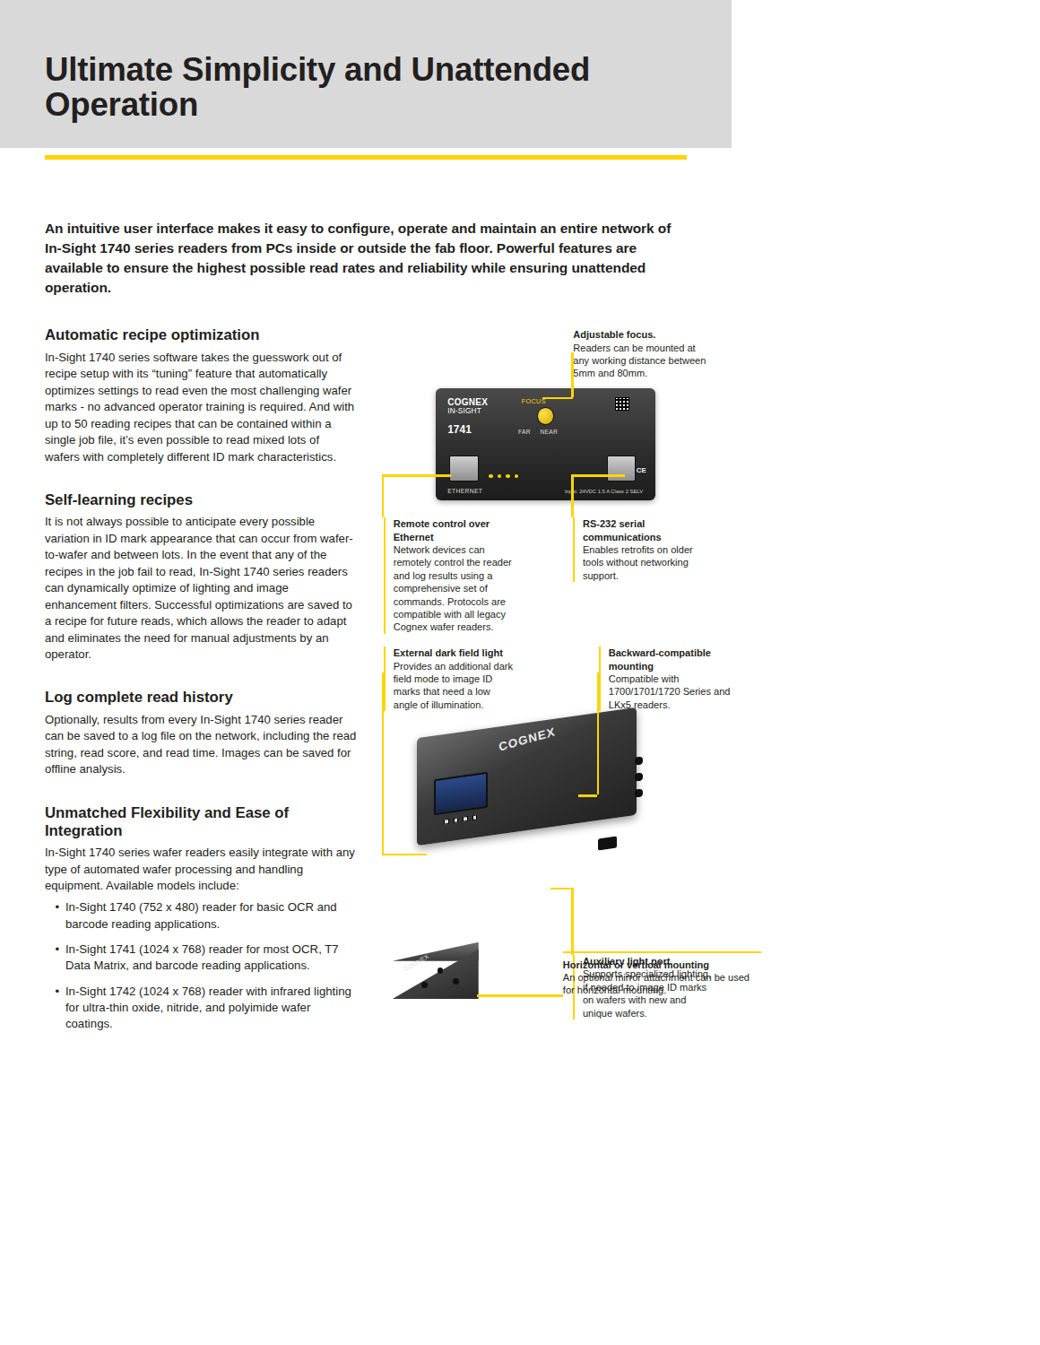Ultimate Simplicity and Unattended Operation
An intuitive user interface makes it easy to configure, operate and maintain an entire network of In-Sight 1740 series readers from PCs inside or outside the fab floor. Powerful features are available to ensure the highest possible read rates and reliability while ensuring unattended operation.
Automatic recipe optimization
In-Sight 1740 series software takes the guesswork out of recipe setup with its “tuning” feature that automatically optimizes settings to read even the most challenging wafer marks - no advanced operator training is required. And with up to 50 reading recipes that can be contained within a single job file, it’s even possible to read mixed lots of wafers with completely different ID mark characteristics.
Self-learning recipes
It is not always possible to anticipate every possible variation in ID mark appearance that can occur from wafer-to-wafer and between lots. In the event that any of the recipes in the job fail to read, In-Sight 1740 series readers can dynamically optimize of lighting and image enhancement filters. Successful optimizations are saved to a recipe for future reads, which allows the reader to adapt and eliminates the need for manual adjustments by an operator.
Log complete read history
Optionally, results from every In-Sight 1740 series reader can be saved to a log file on the network, including the read string, read score, and read time. Images can be saved for offline analysis.
Unmatched Flexibility and Ease of Integration
In-Sight 1740 series wafer readers easily integrate with any type of automated wafer processing and handling equipment. Available models include:
In-Sight 1740 (752 x 480) reader for basic OCR and barcode reading applications.
In-Sight 1741 (1024 x 768) reader for most OCR, T7 Data Matrix, and barcode reading applications.
In-Sight 1742 (1024 x 768) reader with infrared lighting for ultra-thin oxide, nitride, and polyimide wafer coatings.
COGNEXIN-SIGHT
1741
FOCUS
FAR NEAR
CE
ETHERNET
Input: 24VDC 1.5 A Class 2 SELV
COGNEX
COGNEX
Adjustable focus. Readers can be mounted at any working distance between 5mm and 80mm.
Remote control over Ethernet Network devices can remotely control the reader and log results using a comprehensive set of commands. Protocols are compatible with all legacy Cognex wafer readers.
RS-232 serial communications Enables retrofits on older tools without networking support.
External dark field light Provides an additional dark field mode to image ID marks that need a low angle of illumination.
Backward-compatible mounting Compatible with 1700/1701/1720 Series and LKx5 readers.
Auxiliary light port Supports specialized lighting, if needed to image ID marks on wafers with new and unique wafers.
Horizontal or vertical mounting An optional mirror attachment can be used for horizontal mounting.